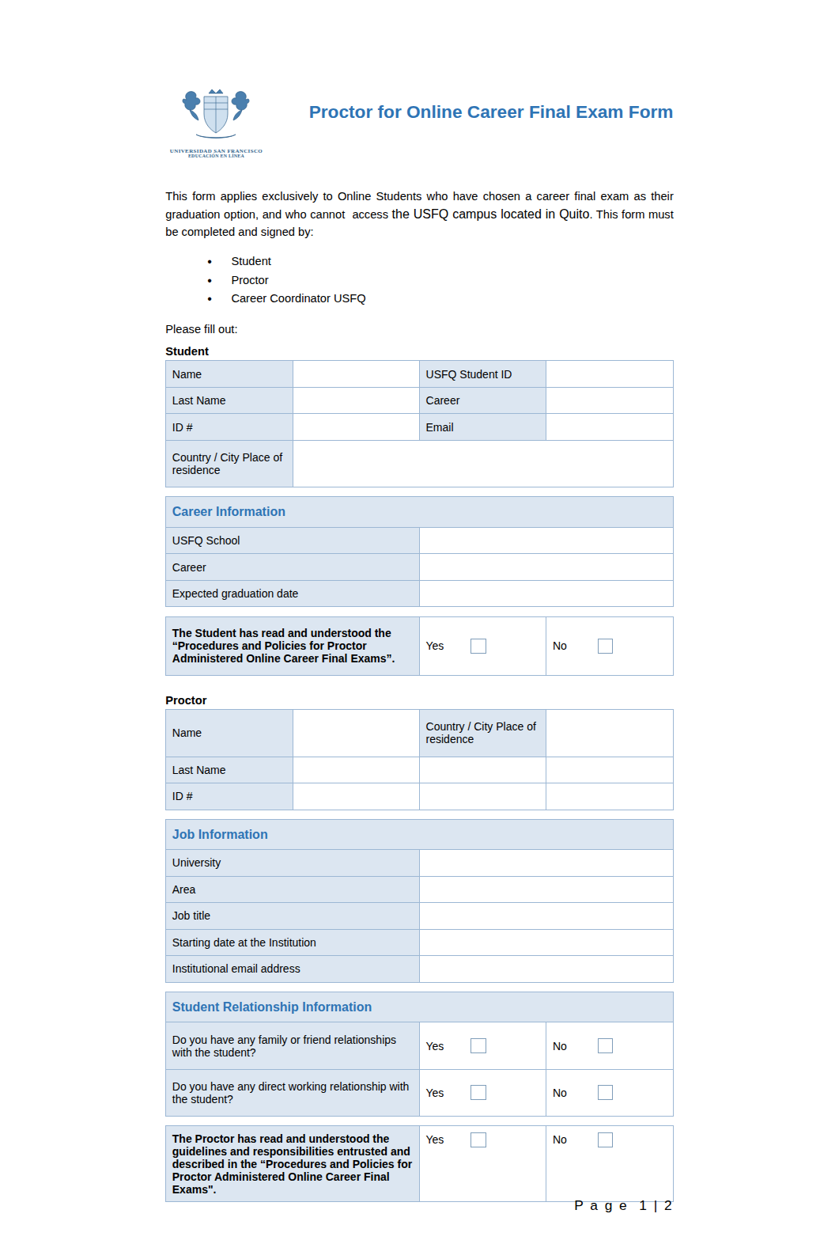UNIVERSIDAD SAN FRANCISCO
EDUCACIÓN EN LÍNEA
Proctor for Online Career Final Exam Form
This form applies exclusively to Online Students who have chosen a career final exam as their graduation option, and who cannot access the USFQ campus located in Quito. This form must be completed and signed by:
Student
Proctor
Career Coordinator USFQ
Please fill out:
Student
| Name | | USFQ Student ID | |
| Last Name | | Career | |
| ID # | | Email | |
| Country / City Place of residence | |
| Career Information |
| USFQ School | |
| Career | |
| Expected graduation date | |
| The Student has read and understood the “Procedures and Policies for Proctor Administered Online Career Final Exams”. | Yes | No |
Proctor
| Name | | Country / City Place of residence | |
| Last Name | | | |
| ID # | | | |
| Job Information |
| University | |
| Area | |
| Job title | |
| Starting date at the Institution | |
| Institutional email address | |
| Student Relationship Information |
| Do you have any family or friend relationships with the student? | Yes | No |
| Do you have any direct working relationship with the student? | Yes | No |
| The Proctor has read and understood the guidelines and responsibilities entrusted and described in the “Procedures and Policies for Proctor Administered Online Career Final Exams". | Yes | No |
P a g e 1 | 2